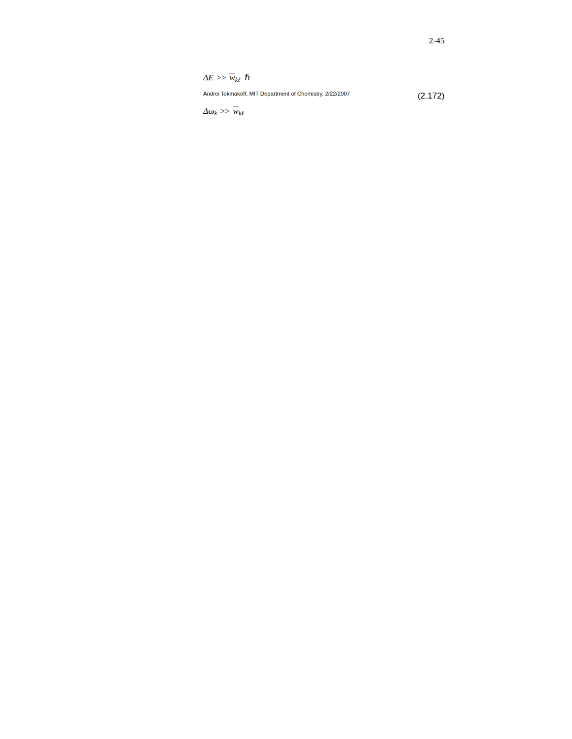2-45
ΔE >> wkℓ ℏ
Andrei Tokmakoff, MIT Department of Chemistry, 2/22/2007 (2.172)
Δωk >> wkℓ